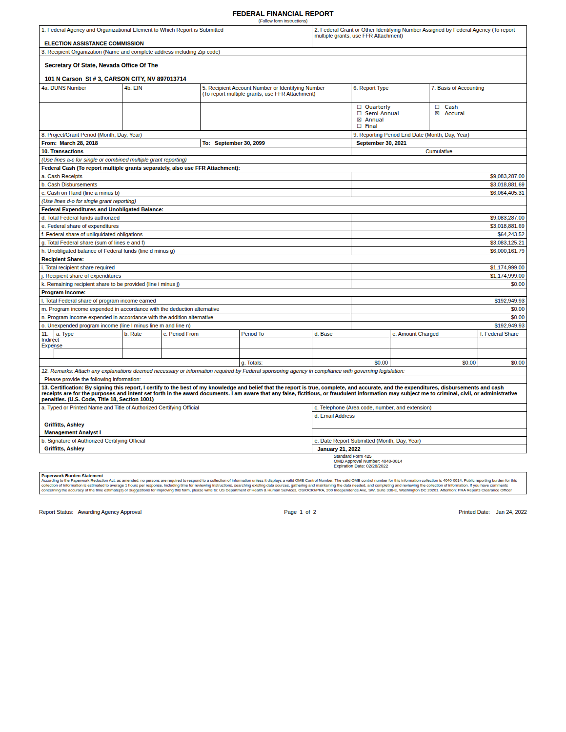FEDERAL FINANCIAL REPORT
(Follow form instructions)
| 1. Federal Agency and Organizational Element to Which Report is Submitted | 2. Federal Grant or Other Identifying Number Assigned by Federal Agency (To report multiple grants, use FFR Attachment) |
| ELECTION ASSISTANCE COMMISSION |
| 3. Recipient Organization (Name and complete address including Zip code) |
| Secretary Of State, Nevada Office Of The 101 N Carson St # 3, CARSON CITY, NV 897013714 |
| 4a. DUNS Number | 4b. EIN | 5. Recipient Account Number or Identifying Number (To report multiple grants, use FFR Attachment) | 6. Report Type | 7. Basis of Accounting |
| | | | ☐ Quarterly ☐ Semi-Annual ☒ Annual ☐ Final | ☐ Cash ☒ Accural |
| 8. Project/Grant Period (Month, Day, Year) | 9. Reporting Period End Date (Month, Day, Year) |
| From: March 28, 2018 | To: September 30, 2099 | September 30, 2021 |
| 10. Transactions | Cumulative |
| (Use lines a-c for single or combined multiple grant reporting) |
| Federal Cash (To report multiple grants separately, also use FFR Attachment): |
| a. Cash Receipts | $9,083,287.00 |
| b. Cash Disbursements | $3,018,881.69 |
| c. Cash on Hand (line a minus b) | $6,064,405.31 |
| (Use lines d-o for single grant reporting) |
| Federal Expenditures and Unobligated Balance: |
| d. Total Federal funds authorized | $9,083,287.00 |
| e. Federal share of expenditures | $3,018,881.69 |
| f. Federal share of unliquidated obligations | $64,243.52 |
| g. Total Federal share (sum of lines e and f) | $3,083,125.21 |
| h. Unobligated balance of Federal funds (line d minus g) | $6,000,161.79 |
| Recipient Share: |
| i. Total recipient share required | $1,174,999.00 |
| j. Recipient share of expenditures | $1,174,999.00 |
| k. Remaining recipient share to be provided (line i minus j) | $0.00 |
| Program Income: |
| l. Total Federal share of program income earned | $192,949.93 |
| m. Program income expended in accordance with the deduction alternative | $0.00 |
| n. Program income expended in accordance with the addition alternative | $0.00 |
| o. Unexpended program income (line l minus line m and line n) | $192,949.93 |
| 11. Indirect Expense | a. Type | b. Rate | c. Period From | Period To | d. Base | e. Amount Charged | f. Federal Share |
| | g. Totals: | $0.00 | $0.00 | $0.00 |
| 12. Remarks: Attach any explanations deemed necessary or information required by Federal sponsoring agency in compliance with governing legislation: |
| Please provide the following information: |
| 13. Certification: By signing this report, I certify to the best of my knowledge and belief that the report is true, complete, and accurate, and the expenditures, disbursements and cash receipts are for the purposes and intent set forth in the award documents. I am aware that any false, fictitious, or fraudulent information may subject me to criminal, civil, or administrative penalties. (U.S. Code, Title 18, Section 1001) |
| a. Typed or Printed Name and Title of Authorized Certifying Official | c. Telephone (Area code, number, and extension) |
| Griffitts, Ashley | d. Email Address |
| Management Analyst I | |
| b. Signature of Authorized Certifying Official | e. Date Report Submitted (Month, Day, Year) |
| Griffitts, Ashley | January 21, 2022 |
| | Standard Form 425 OMB Approval Number: 4040-0014 Expiration Date: 02/28/2022 |
| Paperwork Burden Statement According to the Paperwork Reduction Act, as amended, no persons are required to respond to a collection of information unless it displays a valid OMB Control Number. The valid OMB control number for this information collection is 4040-0014. Public reporting burden for this collection of information is estimated to average 1 hours per response, including time for reviewing instructions, searching existing data sources, gathering and maintaining the data needed, and completing and reviewing the collection of information. If you have comments concerning the accuracy of the time estimate(s) or suggestions for improving this form, please write to: US Department of Health & Human Services, OS/OCIO/PRA, 200 Independence Ave, SW, Suite 336-E, Washington DC 20201. Attention: PRA Reports Clearance Officer |
Report Status: Awarding Agency Approval
Page 1 of 2
Printed Date: Jan 24, 2022